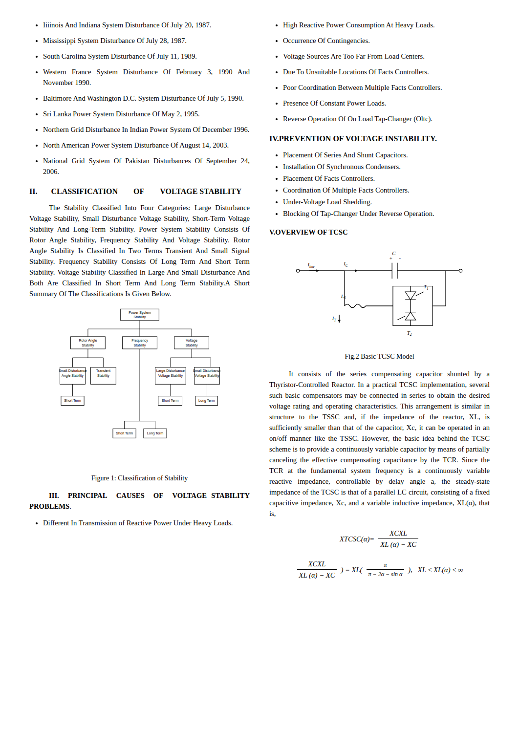Iiiinois And Indiana System Disturbance Of July 20, 1987.
Mississippi System Disturbance Of July 28, 1987.
South Carolina System Disturbance Of July 11, 1989.
Western France System Disturbance Of February 3, 1990 And November 1990.
Baltimore And Washington D.C. System Disturbance Of July 5, 1990.
Sri Lanka Power System Disturbance Of May 2, 1995.
Northern Grid Disturbance In Indian Power System Of December 1996.
North American Power System Disturbance Of August 14, 2003.
National Grid System Of Pakistan Disturbances Of September 24, 2006.
II. Classification Of Voltage Stability
The Stability Classified Into Four Categories: Large Disturbance Voltage Stability, Small Disturbance Voltage Stability, Short-Term Voltage Stability And Long-Term Stability. Power System Stability Consists Of Rotor Angle Stability, Frequency Stability And Voltage Stability. Rotor Angle Stability Is Classified In Two Terms Transient And Small Signal Stability. Frequency Stability Consists Of Long Term And Short Term Stability. Voltage Stability Classified In Large And Small Disturbance And Both Are Classified In Short Term And Long Term Stability.A Short Summary Of The Classifications Is Given Below.
Power System Stability Rotor Angle Stability Frequency Stability Voltage Stability Small-Disturbance Angle Stability Transient Stability Large-Disturbance Voltage Stability Small-Disturbance Voltage Stability Short Term Short Term Long Term Short Term Long Term
Figure 1: Classification of Stability
III. PRINCIPAL CAUSES OF VOLTAGE STABILITY PROBLEMS.
Different In Transmission of Reactive Power Under Heavy Loads.
High Reactive Power Consumption At Heavy Loads.
Occurrence Of Contingencies.
Voltage Sources Are Too Far From Load Centers.
Due To Unsuitable Locations Of Facts Controllers.
Poor Coordination Between Multiple Facts Controllers.
Presence Of Constant Power Loads.
Reverse Operation Of On Load Tap-Changer (Oltc).
IV.Prevention Of Voltage Instability.
Placement Of Series And Shunt Capacitors.
Installation Of Synchronous Condensers.
Placement Of Facts Controllers.
Coordination Of Multiple Facts Controllers.
Under-Voltage Load Shedding.
Blocking Of Tap-Changer Under Reverse Operation.
V.OVERVIEW OF TCSC
Iline IC + - C LS IT T1 T2
Fig.2 Basic TCSC Model
It consists of the series compensating capacitor shunted by a Thyristor-Controlled Reactor. In a practical TCSC implementation, several such basic compensators may be connected in series to obtain the desired voltage rating and operating characteristics. This arrangement is similar in structure to the TSSC and, if the impedance of the reactor, XL, is sufficiently smaller than that of the capacitor, Xc, it can be operated in an on/off manner like the TSSC. However, the basic idea behind the TCSC scheme is to provide a continuously variable capacitor by means of partially canceling the effective compensating capacitance by the TCR. Since the TCR at the fundamental system frequency is a continuously variable reactive impedance, controllable by delay angle a, the steady-state impedance of the TCSC is that of a parallel LC circuit, consisting of a fixed capacitive impedance, Xc, and a variable inductive impedance, XL(α), that is,
XTCSC(α)= XCXL XL (α) − XC
XCXL XL (α) − XC ) = XL( π π − 2α − sin α ), XL ≤ XL(α) ≤ ∞